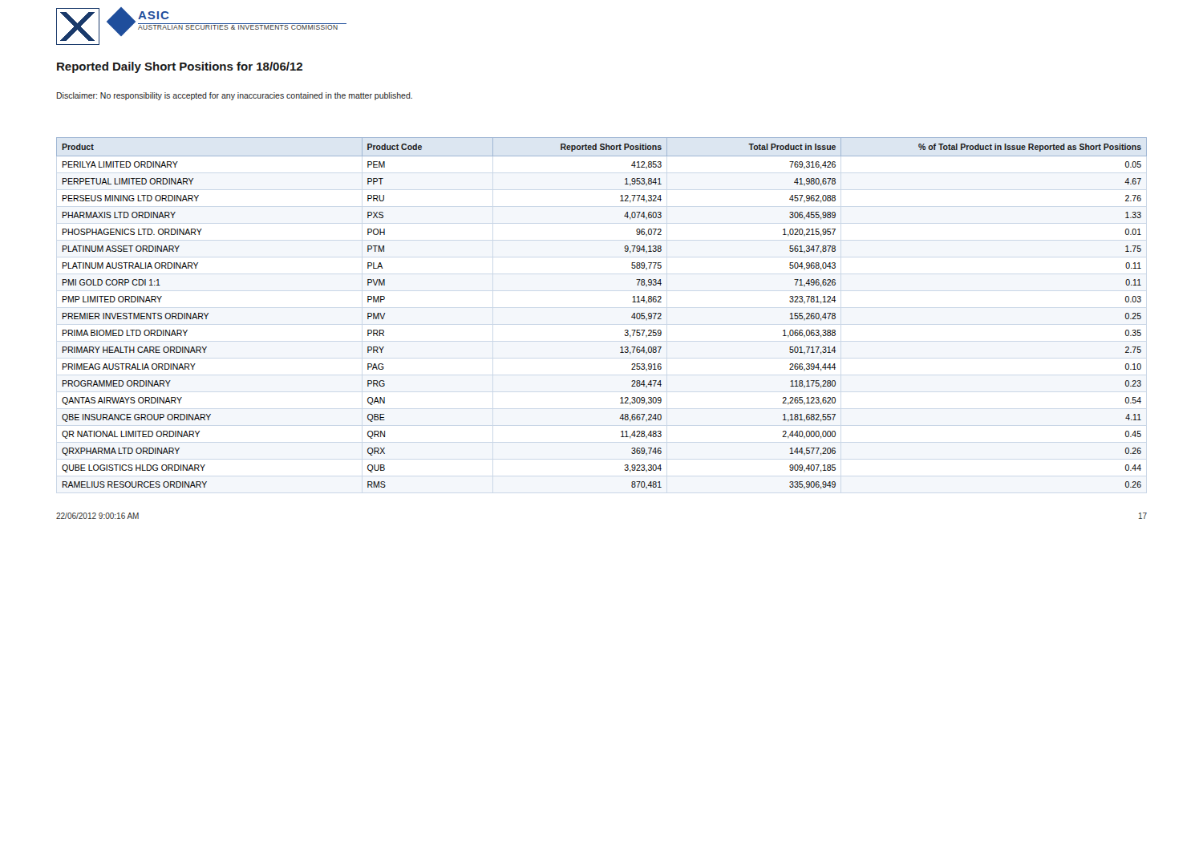ASIC
Australian Securities & Investments Commission
Reported Daily Short Positions for 18/06/12
Disclaimer: No responsibility is accepted for any inaccuracies contained in the matter published.
| Product | Product Code | Reported Short Positions | Total Product in Issue | % of Total Product in Issue Reported as Short Positions |
| --- | --- | --- | --- | --- |
| PERILYA LIMITED ORDINARY | PEM | 412,853 | 769,316,426 | 0.05 |
| PERPETUAL LIMITED ORDINARY | PPT | 1,953,841 | 41,980,678 | 4.67 |
| PERSEUS MINING LTD ORDINARY | PRU | 12,774,324 | 457,962,088 | 2.76 |
| PHARMAXIS LTD ORDINARY | PXS | 4,074,603 | 306,455,989 | 1.33 |
| PHOSPHAGENICS LTD. ORDINARY | POH | 96,072 | 1,020,215,957 | 0.01 |
| PLATINUM ASSET ORDINARY | PTM | 9,794,138 | 561,347,878 | 1.75 |
| PLATINUM AUSTRALIA ORDINARY | PLA | 589,775 | 504,968,043 | 0.11 |
| PMI GOLD CORP CDI 1:1 | PVM | 78,934 | 71,496,626 | 0.11 |
| PMP LIMITED ORDINARY | PMP | 114,862 | 323,781,124 | 0.03 |
| PREMIER INVESTMENTS ORDINARY | PMV | 405,972 | 155,260,478 | 0.25 |
| PRIMA BIOMED LTD ORDINARY | PRR | 3,757,259 | 1,066,063,388 | 0.35 |
| PRIMARY HEALTH CARE ORDINARY | PRY | 13,764,087 | 501,717,314 | 2.75 |
| PRIMEAG AUSTRALIA ORDINARY | PAG | 253,916 | 266,394,444 | 0.10 |
| PROGRAMMED ORDINARY | PRG | 284,474 | 118,175,280 | 0.23 |
| QANTAS AIRWAYS ORDINARY | QAN | 12,309,309 | 2,265,123,620 | 0.54 |
| QBE INSURANCE GROUP ORDINARY | QBE | 48,667,240 | 1,181,682,557 | 4.11 |
| QR NATIONAL LIMITED ORDINARY | QRN | 11,428,483 | 2,440,000,000 | 0.45 |
| QRXPHARMA LTD ORDINARY | QRX | 369,746 | 144,577,206 | 0.26 |
| QUBE LOGISTICS HLDG ORDINARY | QUB | 3,923,304 | 909,407,185 | 0.44 |
| RAMELIUS RESOURCES ORDINARY | RMS | 870,481 | 335,906,949 | 0.26 |
22/06/2012 9:00:16 AM
17